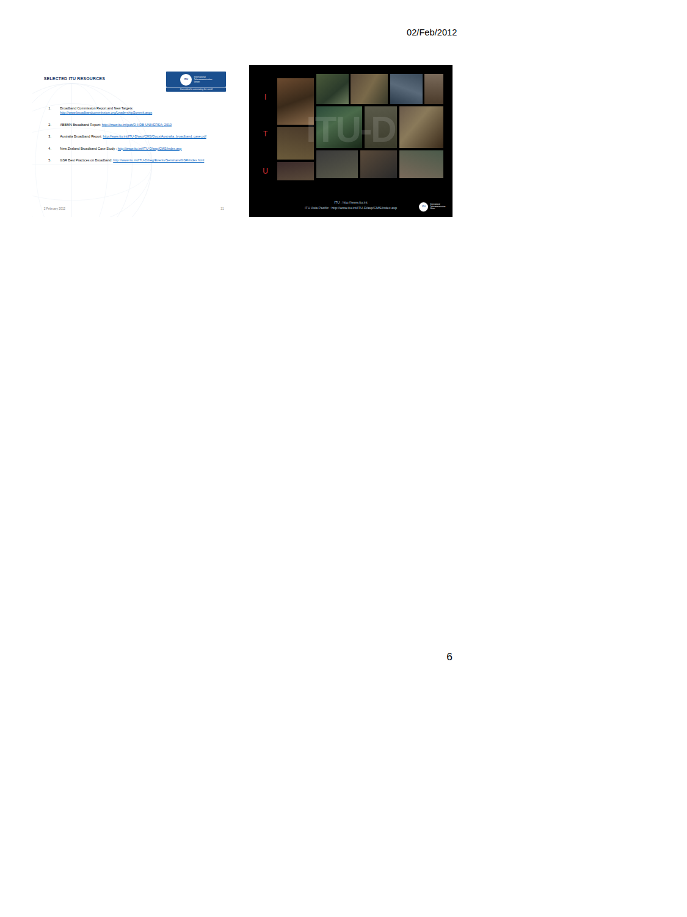02/Feb/2012
SELECTED ITU RESOURCES
ITU
International
Telecommunication
Union
Committed to connecting the world
1.
Broadband Commission Report and New Targets:
http://www.broadbandcommission.org/LeadershipSummit.aspx
2.
ABBMN Broadband Report: http://www.itu.int/pub/D-HDB-UNIVERSA;-2010
3.
Australia Broadband Report: http://www.itu.int/ITU-D/asp/CMS/Docs/Australia_broadband_case.pdf
4.
New Zealand Broadband Case Study : http://www.itu.int/ITU-D/asp/CMS/index.asp
5.
GSR Best Practices on Broadband: http://www.itu.int/ITU-D/treg/Events/Seminars/GSR/index.html
2 February 2012 31
I T U
ITU-D
ITU : http://www.itu.int
ITU Asia Pacific : http://www.itu.int/ITU-D/asp/CMS/index.asp
ITU
International
Telecommunication
Union
6